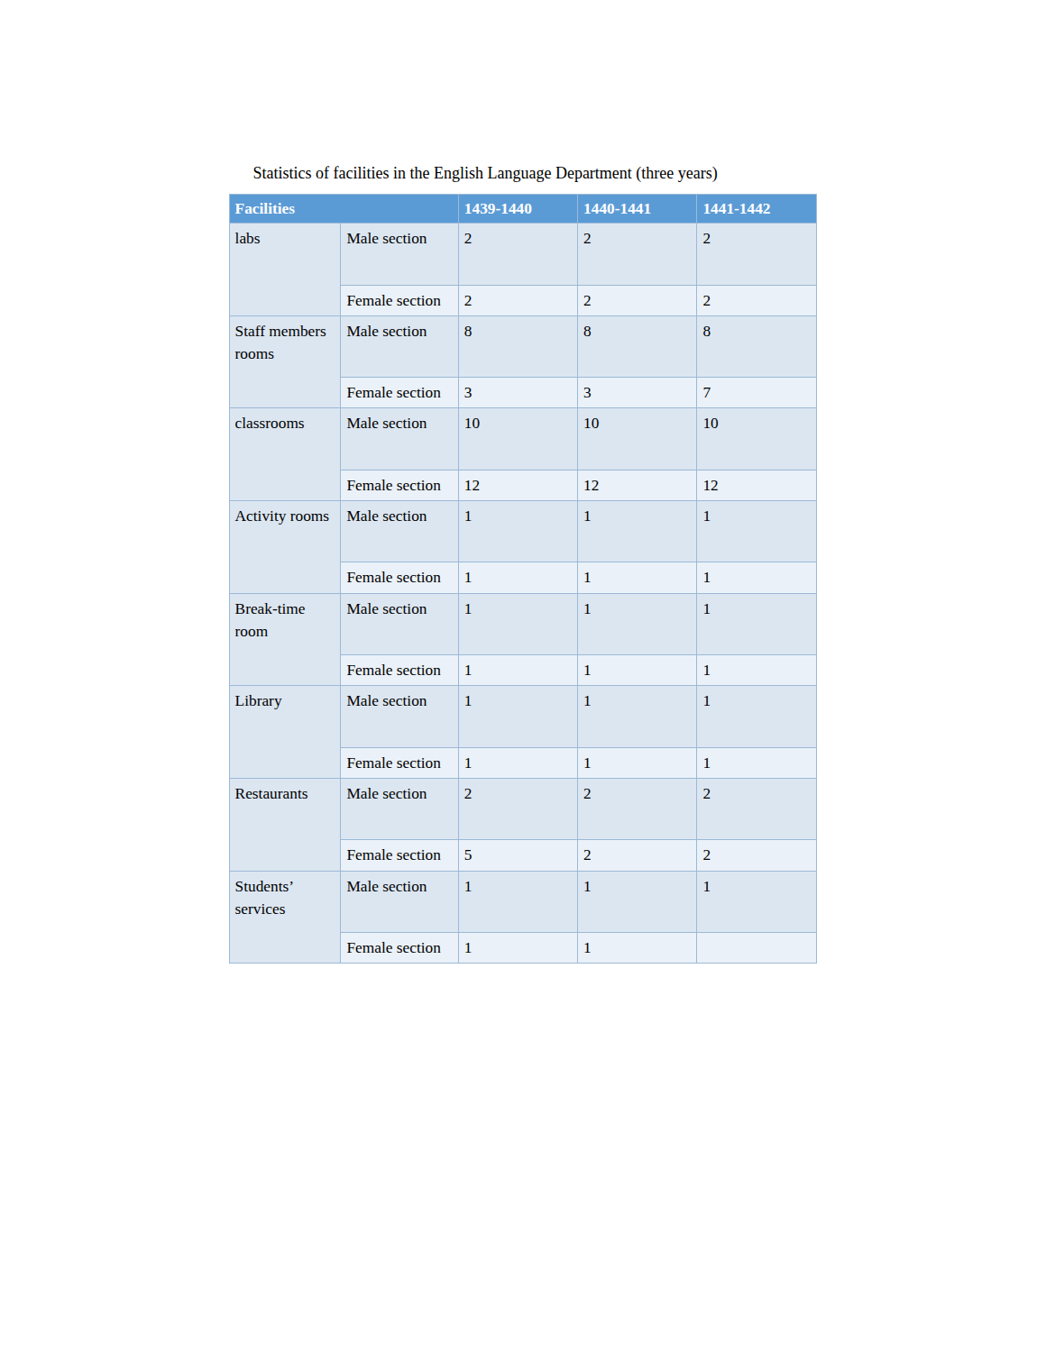Statistics of facilities in the English Language Department (three years)
| Facilities | 1439-1440 | 1440-1441 | 1441-1442 |
| --- | --- | --- | --- |
| labs | Male section | 2 | 2 | 2 |
| Female section | 2 | 2 | 2 |
| Staff members rooms | Male section | 8 | 8 | 8 |
| Female section | 3 | 3 | 7 |
| classrooms | Male section | 10 | 10 | 10 |
| Female section | 12 | 12 | 12 |
| Activity rooms | Male section | 1 | 1 | 1 |
| Female section | 1 | 1 | 1 |
| Break-time room | Male section | 1 | 1 | 1 |
| Female section | 1 | 1 | 1 |
| Library | Male section | 1 | 1 | 1 |
| Female section | 1 | 1 | 1 |
| Restaurants | Male section | 2 | 2 | 2 |
| Female section | 5 | 2 | 2 |
| Students’ services | Male section | 1 | 1 | 1 |
| Female section | 1 | 1 | |